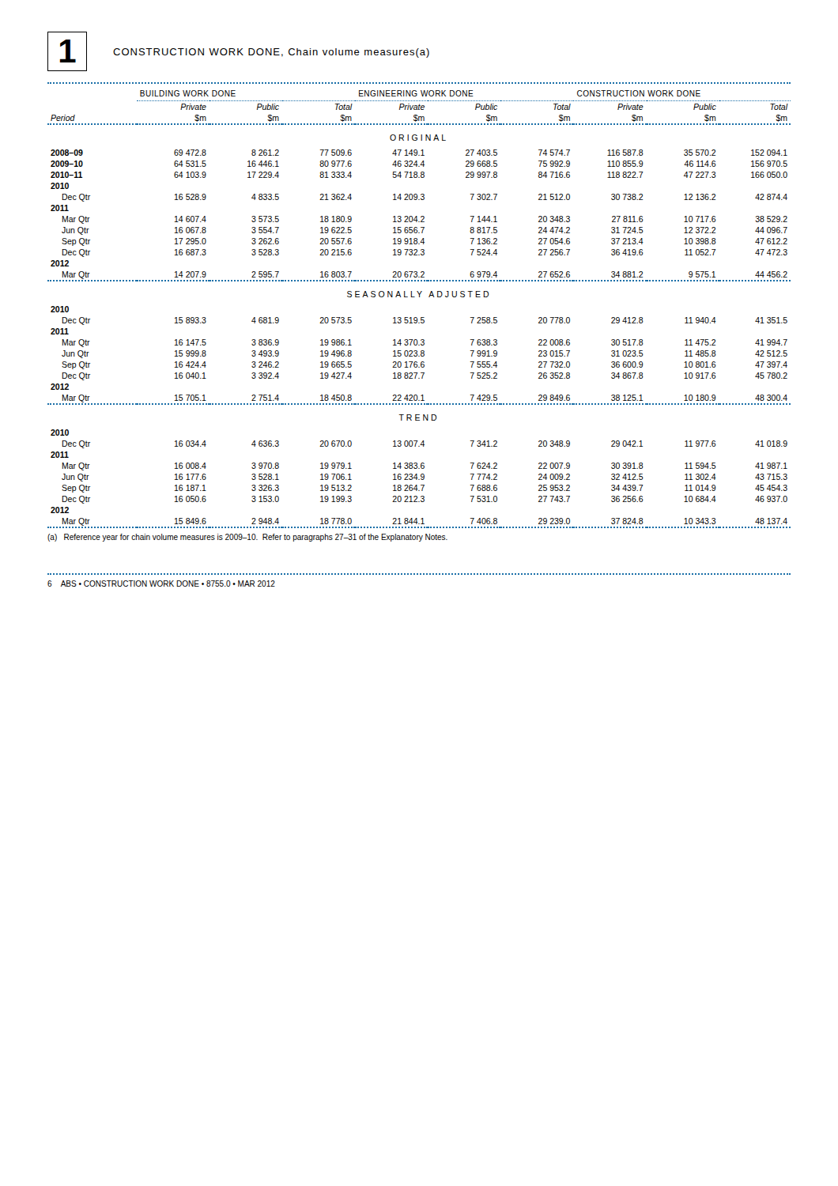1 CONSTRUCTION WORK DONE, Chain volume measures(a)
| | BUILDING WORK DONE | ENGINEERING WORK DONE | CONSTRUCTION WORK DONE |
| | Private | Public | Total | Private | Public | Total | Private | Public | Total |
| Period | $m | $m | $m | $m | $m | $m | $m | $m | $m |
| ORIGINAL |
| 2008–09 | 69 472.8 | 8 261.2 | 77 509.6 | 47 149.1 | 27 403.5 | 74 574.7 | 116 587.8 | 35 570.2 | 152 094.1 |
| 2009–10 | 64 531.5 | 16 446.1 | 80 977.6 | 46 324.4 | 29 668.5 | 75 992.9 | 110 855.9 | 46 114.6 | 156 970.5 |
| 2010–11 | 64 103.9 | 17 229.4 | 81 333.4 | 54 718.8 | 29 997.8 | 84 716.6 | 118 822.7 | 47 227.3 | 166 050.0 |
| 2010 | | | | | | | | | |
| Dec Qtr | 16 528.9 | 4 833.5 | 21 362.4 | 14 209.3 | 7 302.7 | 21 512.0 | 30 738.2 | 12 136.2 | 42 874.4 |
| 2011 | | | | | | | | | |
| Mar Qtr | 14 607.4 | 3 573.5 | 18 180.9 | 13 204.2 | 7 144.1 | 20 348.3 | 27 811.6 | 10 717.6 | 38 529.2 |
| Jun Qtr | 16 067.8 | 3 554.7 | 19 622.5 | 15 656.7 | 8 817.5 | 24 474.2 | 31 724.5 | 12 372.2 | 44 096.7 |
| Sep Qtr | 17 295.0 | 3 262.6 | 20 557.6 | 19 918.4 | 7 136.2 | 27 054.6 | 37 213.4 | 10 398.8 | 47 612.2 |
| Dec Qtr | 16 687.3 | 3 528.3 | 20 215.6 | 19 732.3 | 7 524.4 | 27 256.7 | 36 419.6 | 11 052.7 | 47 472.3 |
| 2012 | | | | | | | | | |
| Mar Qtr | 14 207.9 | 2 595.7 | 16 803.7 | 20 673.2 | 6 979.4 | 27 652.6 | 34 881.2 | 9 575.1 | 44 456.2 |
| SEASONALLY ADJUSTED |
| 2010 | | | | | | | | | |
| Dec Qtr | 15 893.3 | 4 681.9 | 20 573.5 | 13 519.5 | 7 258.5 | 20 778.0 | 29 412.8 | 11 940.4 | 41 351.5 |
| 2011 | | | | | | | | | |
| Mar Qtr | 16 147.5 | 3 836.9 | 19 986.1 | 14 370.3 | 7 638.3 | 22 008.6 | 30 517.8 | 11 475.2 | 41 994.7 |
| Jun Qtr | 15 999.8 | 3 493.9 | 19 496.8 | 15 023.8 | 7 991.9 | 23 015.7 | 31 023.5 | 11 485.8 | 42 512.5 |
| Sep Qtr | 16 424.4 | 3 246.2 | 19 665.5 | 20 176.6 | 7 555.4 | 27 732.0 | 36 600.9 | 10 801.6 | 47 397.4 |
| Dec Qtr | 16 040.1 | 3 392.4 | 19 427.4 | 18 827.7 | 7 525.2 | 26 352.8 | 34 867.8 | 10 917.6 | 45 780.2 |
| 2012 | | | | | | | | | |
| Mar Qtr | 15 705.1 | 2 751.4 | 18 450.8 | 22 420.1 | 7 429.5 | 29 849.6 | 38 125.1 | 10 180.9 | 48 300.4 |
| TREND |
| 2010 | | | | | | | | | |
| Dec Qtr | 16 034.4 | 4 636.3 | 20 670.0 | 13 007.4 | 7 341.2 | 20 348.9 | 29 042.1 | 11 977.6 | 41 018.9 |
| 2011 | | | | | | | | | |
| Mar Qtr | 16 008.4 | 3 970.8 | 19 979.1 | 14 383.6 | 7 624.2 | 22 007.9 | 30 391.8 | 11 594.5 | 41 987.1 |
| Jun Qtr | 16 177.6 | 3 528.1 | 19 706.1 | 16 234.9 | 7 774.2 | 24 009.2 | 32 412.5 | 11 302.4 | 43 715.3 |
| Sep Qtr | 16 187.1 | 3 326.3 | 19 513.2 | 18 264.7 | 7 688.6 | 25 953.2 | 34 439.7 | 11 014.9 | 45 454.3 |
| Dec Qtr | 16 050.6 | 3 153.0 | 19 199.3 | 20 212.3 | 7 531.0 | 27 743.7 | 36 256.6 | 10 684.4 | 46 937.0 |
| 2012 | | | | | | | | | |
| Mar Qtr | 15 849.6 | 2 948.4 | 18 778.0 | 21 844.1 | 7 406.8 | 29 239.0 | 37 824.8 | 10 343.3 | 48 137.4 |
(a) Reference year for chain volume measures is 2009–10. Refer to paragraphs 27–31 of the Explanatory Notes.
6 ABS • CONSTRUCTION WORK DONE • 8755.0 • MAR 2012